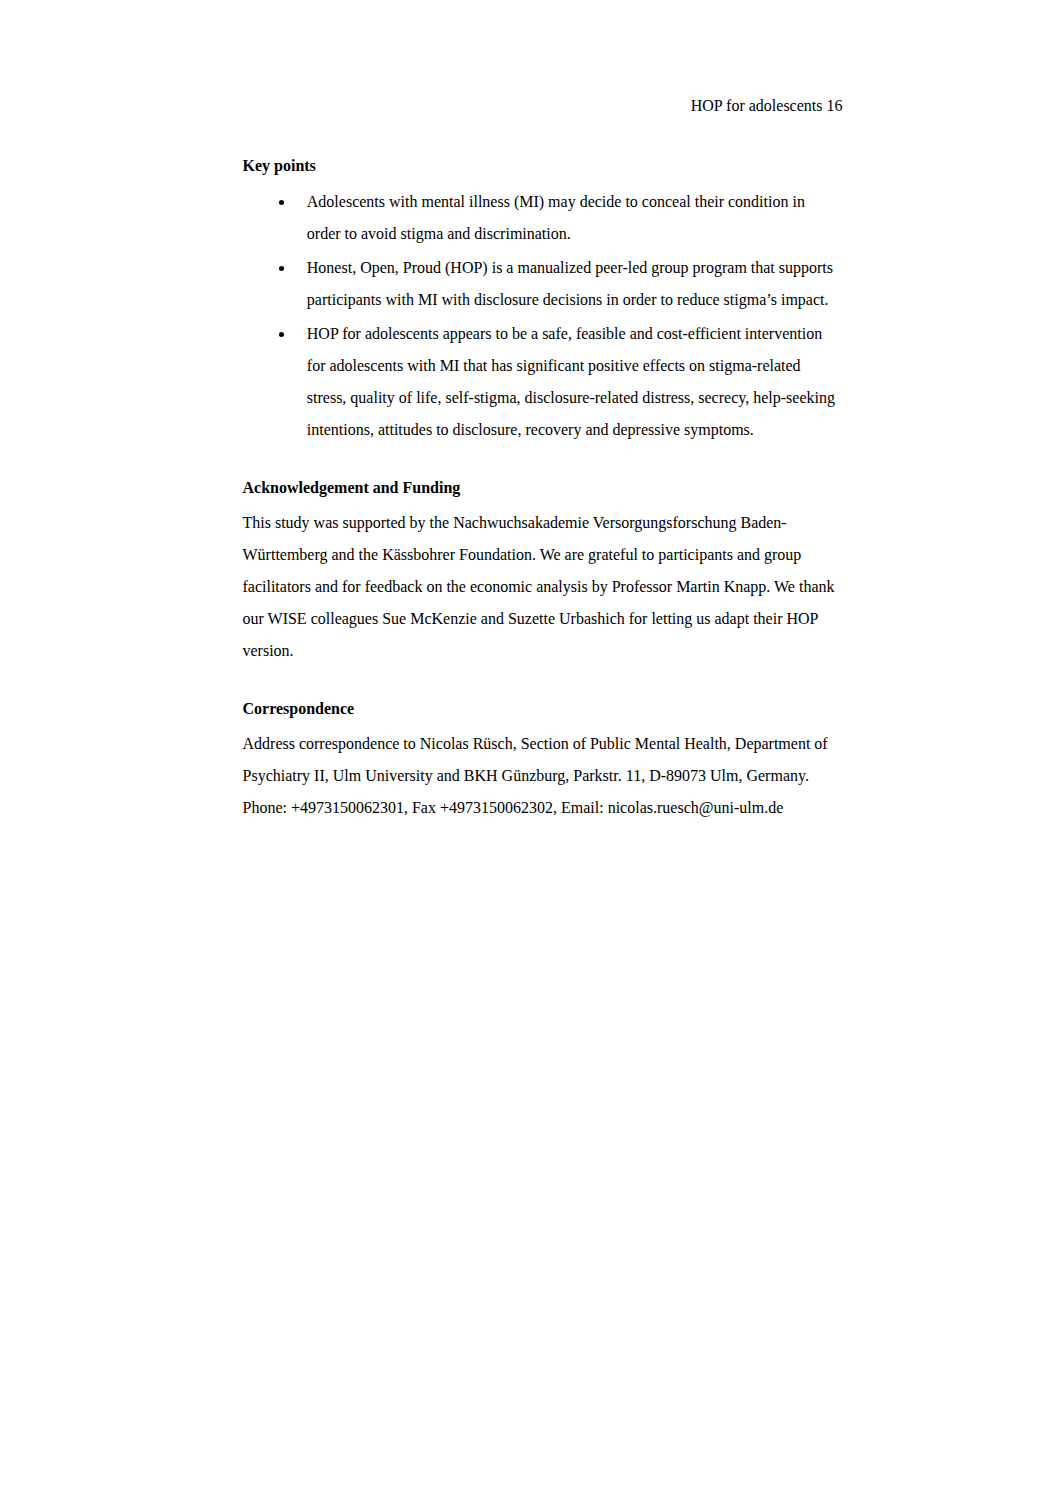HOP for adolescents 16
Key points
Adolescents with mental illness (MI) may decide to conceal their condition in order to avoid stigma and discrimination.
Honest, Open, Proud (HOP) is a manualized peer-led group program that supports participants with MI with disclosure decisions in order to reduce stigma’s impact.
HOP for adolescents appears to be a safe, feasible and cost-efficient intervention for adolescents with MI that has significant positive effects on stigma-related stress, quality of life, self-stigma, disclosure-related distress, secrecy, help-seeking intentions, attitudes to disclosure, recovery and depressive symptoms.
Acknowledgement and Funding
This study was supported by the Nachwuchsakademie Versorgungsforschung Baden-Württemberg and the Kässbohrer Foundation. We are grateful to participants and group facilitators and for feedback on the economic analysis by Professor Martin Knapp. We thank our WISE colleagues Sue McKenzie and Suzette Urbashich for letting us adapt their HOP version.
Correspondence
Address correspondence to Nicolas Rüsch, Section of Public Mental Health, Department of Psychiatry II, Ulm University and BKH Günzburg, Parkstr. 11, D-89073 Ulm, Germany. Phone: +4973150062301, Fax +4973150062302, Email: nicolas.ruesch@uni-ulm.de